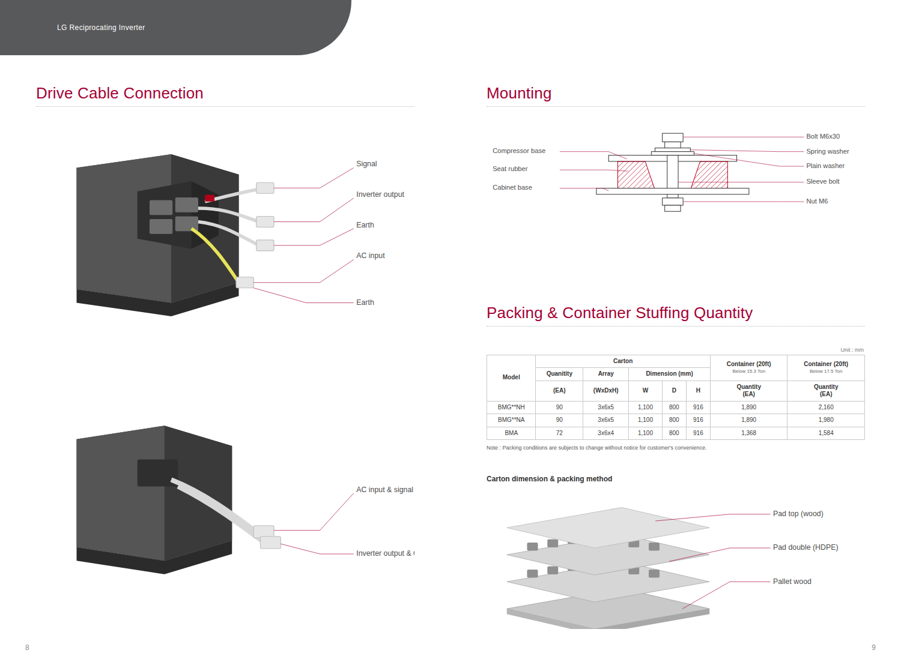LG Reciprocating Inverter
Drive Cable Connection
Signal Inverter output Earth AC input Earth
AC input & signal Inverter output & OLP
8
Mounting
Compressor base Seat rubber Cabinet base Bolt M6x30 Spring washer Plain washer Sleeve bolt Nut M6
Packing & Container Stuffing Quantity
Unit : mm
| Model | Carton | Container (20ft) Below 15.3 Ton | Container (20ft) Below 17.5 Ton |
| --- | --- | --- | --- |
| Quanitity | Array | Dimension (mm) |
| (EA) | (WxDxH) | W | D | H | Quantity (EA) | Quantity (EA) |
| BMG**NH | 90 | 3x6x5 | 1,100 | 800 | 916 | 1,890 | 2,160 |
| BMG**NA | 90 | 3x6x5 | 1,100 | 800 | 916 | 1,890 | 1,980 |
| BMA | 72 | 3x6x4 | 1,100 | 800 | 916 | 1,368 | 1,584 |
Note : Packing conditions are subjects to change without notice for customer's convenience.
Carton dimension & packing method
Pad top (wood) Pad double (HDPE) Pallet wood
9